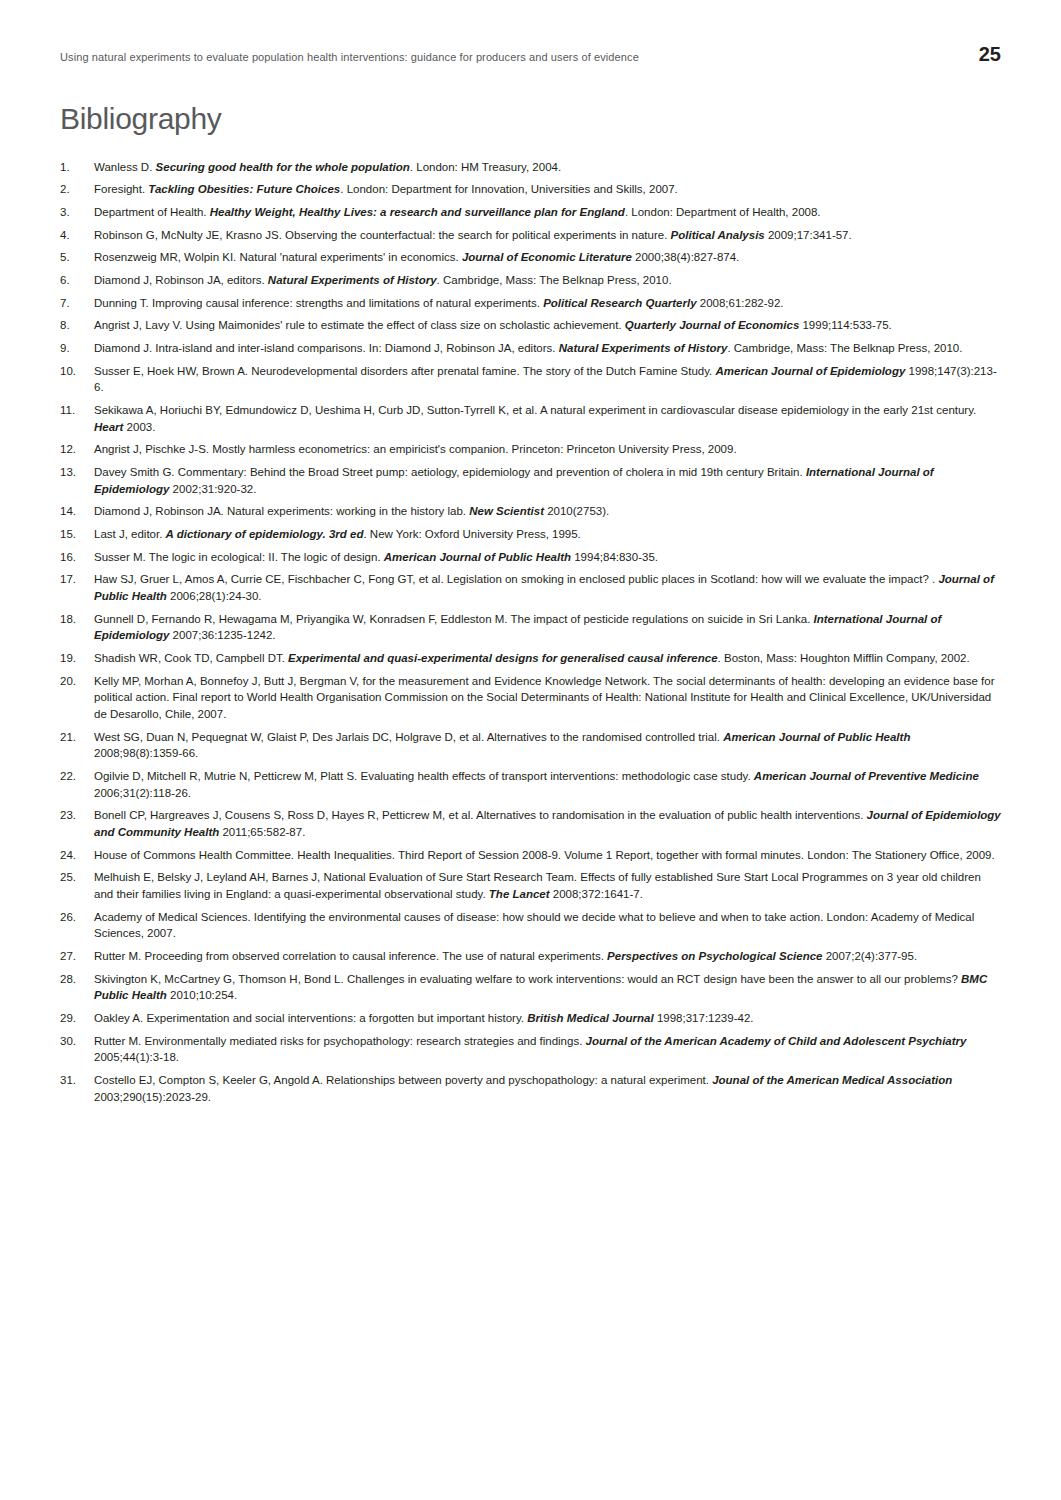Using natural experiments to evaluate population health interventions: guidance for producers and users of evidence
25
Bibliography
Wanless D. Securing good health for the whole population. London: HM Treasury, 2004.
Foresight. Tackling Obesities: Future Choices. London: Department for Innovation, Universities and Skills, 2007.
Department of Health. Healthy Weight, Healthy Lives: a research and surveillance plan for England. London: Department of Health, 2008.
Robinson G, McNulty JE, Krasno JS. Observing the counterfactual: the search for political experiments in nature. Political Analysis 2009;17:341-57.
Rosenzweig MR, Wolpin KI. Natural 'natural experiments' in economics. Journal of Economic Literature 2000;38(4):827-874.
Diamond J, Robinson JA, editors. Natural Experiments of History. Cambridge, Mass: The Belknap Press, 2010.
Dunning T. Improving causal inference: strengths and limitations of natural experiments. Political Research Quarterly 2008;61:282-92.
Angrist J, Lavy V. Using Maimonides' rule to estimate the effect of class size on scholastic achievement. Quarterly Journal of Economics 1999;114:533-75.
Diamond J. Intra-island and inter-island comparisons. In: Diamond J, Robinson JA, editors. Natural Experiments of History. Cambridge, Mass: The Belknap Press, 2010.
Susser E, Hoek HW, Brown A. Neurodevelopmental disorders after prenatal famine. The story of the Dutch Famine Study. American Journal of Epidemiology 1998;147(3):213-6.
Sekikawa A, Horiuchi BY, Edmundowicz D, Ueshima H, Curb JD, Sutton-Tyrrell K, et al. A natural experiment in cardiovascular disease epidemiology in the early 21st century. Heart 2003.
Angrist J, Pischke J-S. Mostly harmless econometrics: an empiricist's companion. Princeton: Princeton University Press, 2009.
Davey Smith G. Commentary: Behind the Broad Street pump: aetiology, epidemiology and prevention of cholera in mid 19th century Britain. International Journal of Epidemiology 2002;31:920-32.
Diamond J, Robinson JA. Natural experiments: working in the history lab. New Scientist 2010(2753).
Last J, editor. A dictionary of epidemiology. 3rd ed. New York: Oxford University Press, 1995.
Susser M. The logic in ecological: II. The logic of design. American Journal of Public Health 1994;84:830-35.
Haw SJ, Gruer L, Amos A, Currie CE, Fischbacher C, Fong GT, et al. Legislation on smoking in enclosed public places in Scotland: how will we evaluate the impact? . Journal of Public Health 2006;28(1):24-30.
Gunnell D, Fernando R, Hewagama M, Priyangika W, Konradsen F, Eddleston M. The impact of pesticide regulations on suicide in Sri Lanka. International Journal of Epidemiology 2007;36:1235-1242.
Shadish WR, Cook TD, Campbell DT. Experimental and quasi-experimental designs for generalised causal inference. Boston, Mass: Houghton Mifflin Company, 2002.
Kelly MP, Morhan A, Bonnefoy J, Butt J, Bergman V, for the measurement and Evidence Knowledge Network. The social determinants of health: developing an evidence base for political action. Final report to World Health Organisation Commission on the Social Determinants of Health: National Institute for Health and Clinical Excellence, UK/Universidad de Desarollo, Chile, 2007.
West SG, Duan N, Pequegnat W, Glaist P, Des Jarlais DC, Holgrave D, et al. Alternatives to the randomised controlled trial. American Journal of Public Health 2008;98(8):1359-66.
Ogilvie D, Mitchell R, Mutrie N, Petticrew M, Platt S. Evaluating health effects of transport interventions: methodologic case study. American Journal of Preventive Medicine 2006;31(2):118-26.
Bonell CP, Hargreaves J, Cousens S, Ross D, Hayes R, Petticrew M, et al. Alternatives to randomisation in the evaluation of public health interventions. Journal of Epidemiology and Community Health 2011;65:582-87.
House of Commons Health Committee. Health Inequalities. Third Report of Session 2008-9. Volume 1 Report, together with formal minutes. London: The Stationery Office, 2009.
Melhuish E, Belsky J, Leyland AH, Barnes J, National Evaluation of Sure Start Research Team. Effects of fully established Sure Start Local Programmes on 3 year old children and their families living in England: a quasi-experimental observational study. The Lancet 2008;372:1641-7.
Academy of Medical Sciences. Identifying the environmental causes of disease: how should we decide what to believe and when to take action. London: Academy of Medical Sciences, 2007.
Rutter M. Proceeding from observed correlation to causal inference. The use of natural experiments. Perspectives on Psychological Science 2007;2(4):377-95.
Skivington K, McCartney G, Thomson H, Bond L. Challenges in evaluating welfare to work interventions: would an RCT design have been the answer to all our problems? BMC Public Health 2010;10:254.
Oakley A. Experimentation and social interventions: a forgotten but important history. British Medical Journal 1998;317:1239-42.
Rutter M. Environmentally mediated risks for psychopathology: research strategies and findings. Journal of the American Academy of Child and Adolescent Psychiatry 2005;44(1):3-18.
Costello EJ, Compton S, Keeler G, Angold A. Relationships between poverty and pyschopathology: a natural experiment. Jounal of the American Medical Association 2003;290(15):2023-29.